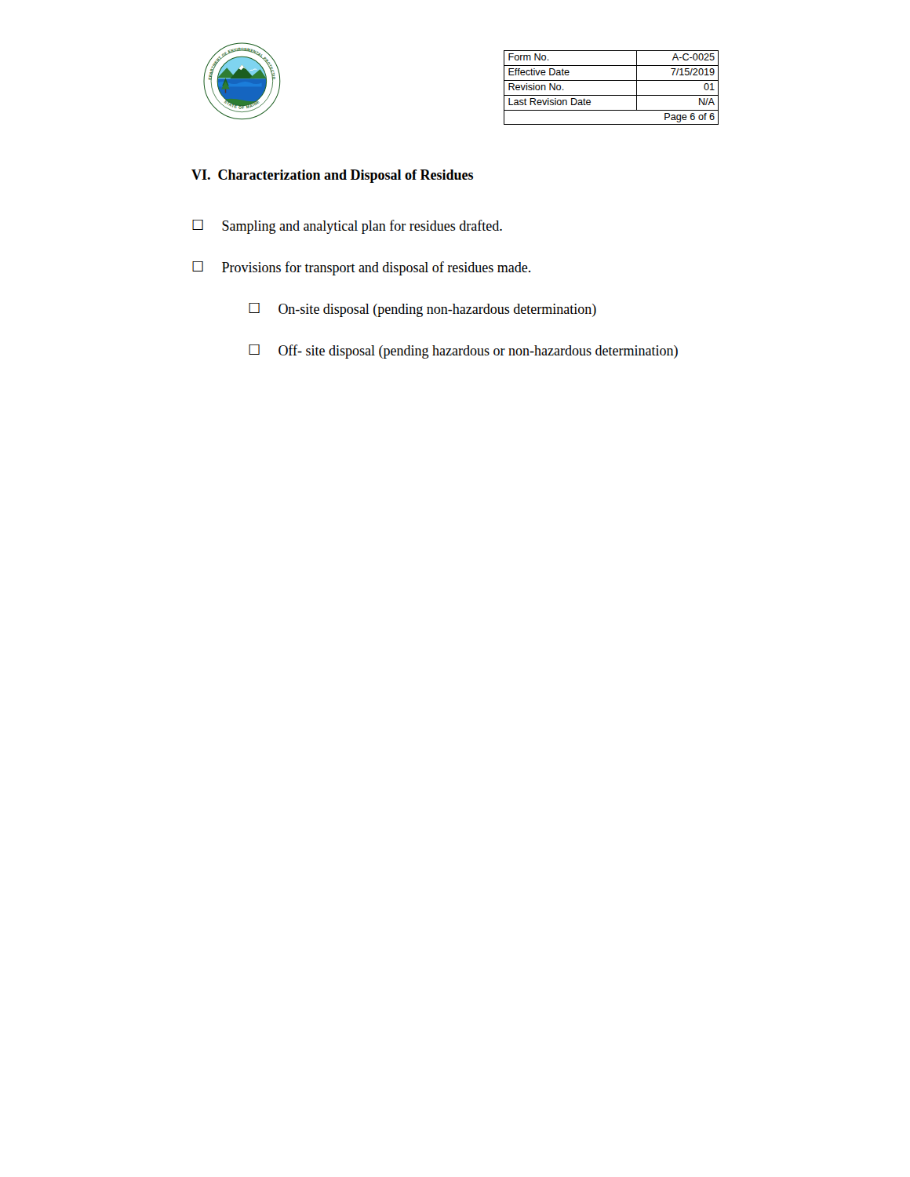DEPARTMENT OF ENVIRONMENTAL PROTECTION STATE OF MAINE
| Form No. | A-C-0025 |
| Effective Date | 7/15/2019 |
| Revision No. | 01 |
| Last Revision Date | N/A |
| Page 6 of 6 |
VI. Characterization and Disposal of Residues
Sampling and analytical plan for residues drafted.
Provisions for transport and disposal of residues made.
On-site disposal (pending non-hazardous determination)
Off- site disposal (pending hazardous or non-hazardous determination)